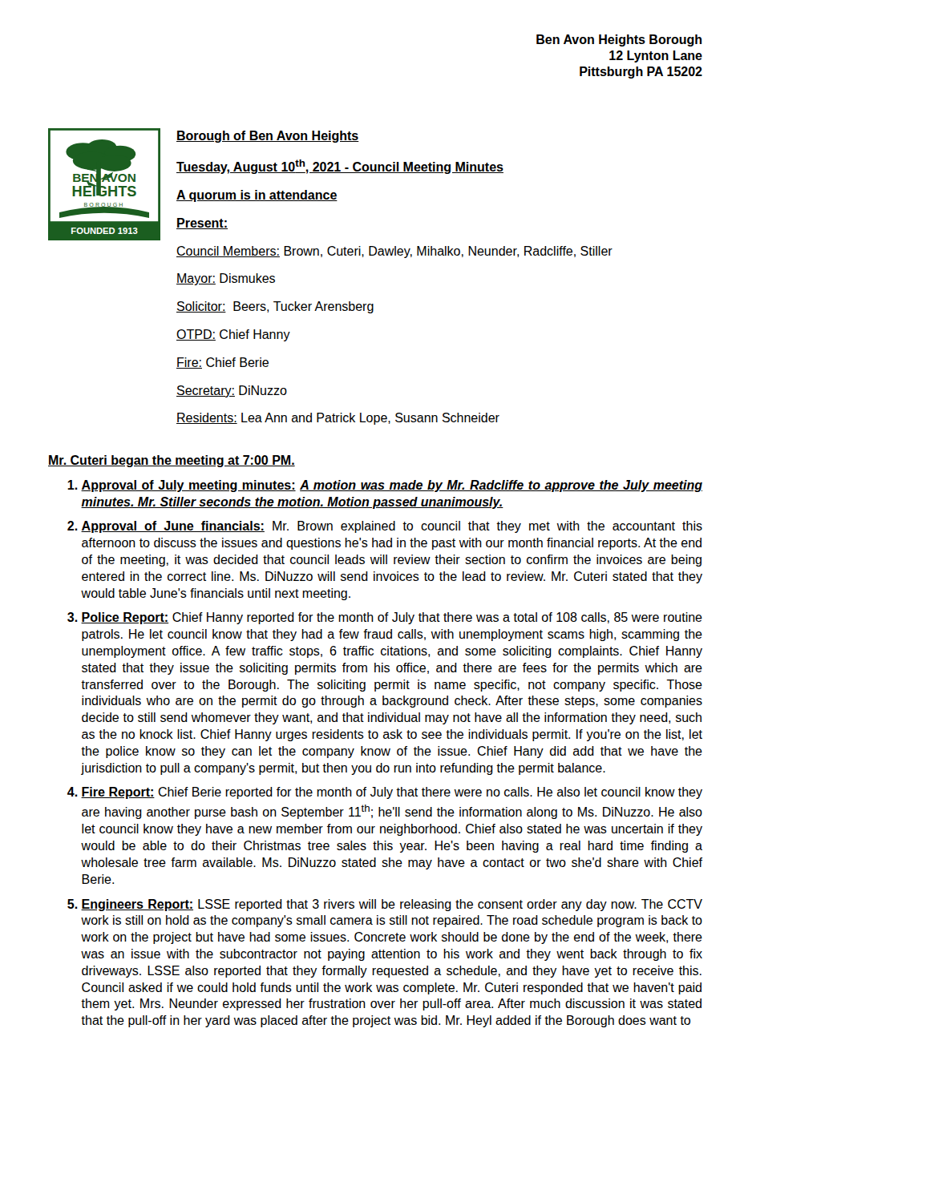Ben Avon Heights Borough
12 Lynton Lane
Pittsburgh PA 15202
BEN AVON HEIGHTS BOROUGH FOUNDED 1913
Borough of Ben Avon Heights
Tuesday, August 10th, 2021 - Council Meeting Minutes
A quorum is in attendance
Present:
Council Members: Brown, Cuteri, Dawley, Mihalko, Neunder, Radcliffe, Stiller
Mayor: Dismukes
Solicitor: Beers, Tucker Arensberg
OTPD: Chief Hanny
Fire: Chief Berie
Secretary: DiNuzzo
Residents: Lea Ann and Patrick Lope, Susann Schneider
Mr. Cuteri began the meeting at 7:00 PM.
Approval of July meeting minutes: A motion was made by Mr. Radcliffe to approve the July meeting minutes. Mr. Stiller seconds the motion. Motion passed unanimously.
Approval of June financials: Mr. Brown explained to council that they met with the accountant this afternoon to discuss the issues and questions he's had in the past with our month financial reports. At the end of the meeting, it was decided that council leads will review their section to confirm the invoices are being entered in the correct line. Ms. DiNuzzo will send invoices to the lead to review. Mr. Cuteri stated that they would table June's financials until next meeting.
Police Report: Chief Hanny reported for the month of July that there was a total of 108 calls, 85 were routine patrols. He let council know that they had a few fraud calls, with unemployment scams high, scamming the unemployment office. A few traffic stops, 6 traffic citations, and some soliciting complaints. Chief Hanny stated that they issue the soliciting permits from his office, and there are fees for the permits which are transferred over to the Borough. The soliciting permit is name specific, not company specific. Those individuals who are on the permit do go through a background check. After these steps, some companies decide to still send whomever they want, and that individual may not have all the information they need, such as the no knock list. Chief Hanny urges residents to ask to see the individuals permit. If you're on the list, let the police know so they can let the company know of the issue. Chief Hany did add that we have the jurisdiction to pull a company's permit, but then you do run into refunding the permit balance.
Fire Report: Chief Berie reported for the month of July that there were no calls. He also let council know they are having another purse bash on September 11th; he'll send the information along to Ms. DiNuzzo. He also let council know they have a new member from our neighborhood. Chief also stated he was uncertain if they would be able to do their Christmas tree sales this year. He's been having a real hard time finding a wholesale tree farm available. Ms. DiNuzzo stated she may have a contact or two she'd share with Chief Berie.
Engineers Report: LSSE reported that 3 rivers will be releasing the consent order any day now. The CCTV work is still on hold as the company's small camera is still not repaired. The road schedule program is back to work on the project but have had some issues. Concrete work should be done by the end of the week, there was an issue with the subcontractor not paying attention to his work and they went back through to fix driveways. LSSE also reported that they formally requested a schedule, and they have yet to receive this. Council asked if we could hold funds until the work was complete. Mr. Cuteri responded that we haven't paid them yet. Mrs. Neunder expressed her frustration over her pull-off area. After much discussion it was stated that the pull-off in her yard was placed after the project was bid. Mr. Heyl added if the Borough does want to